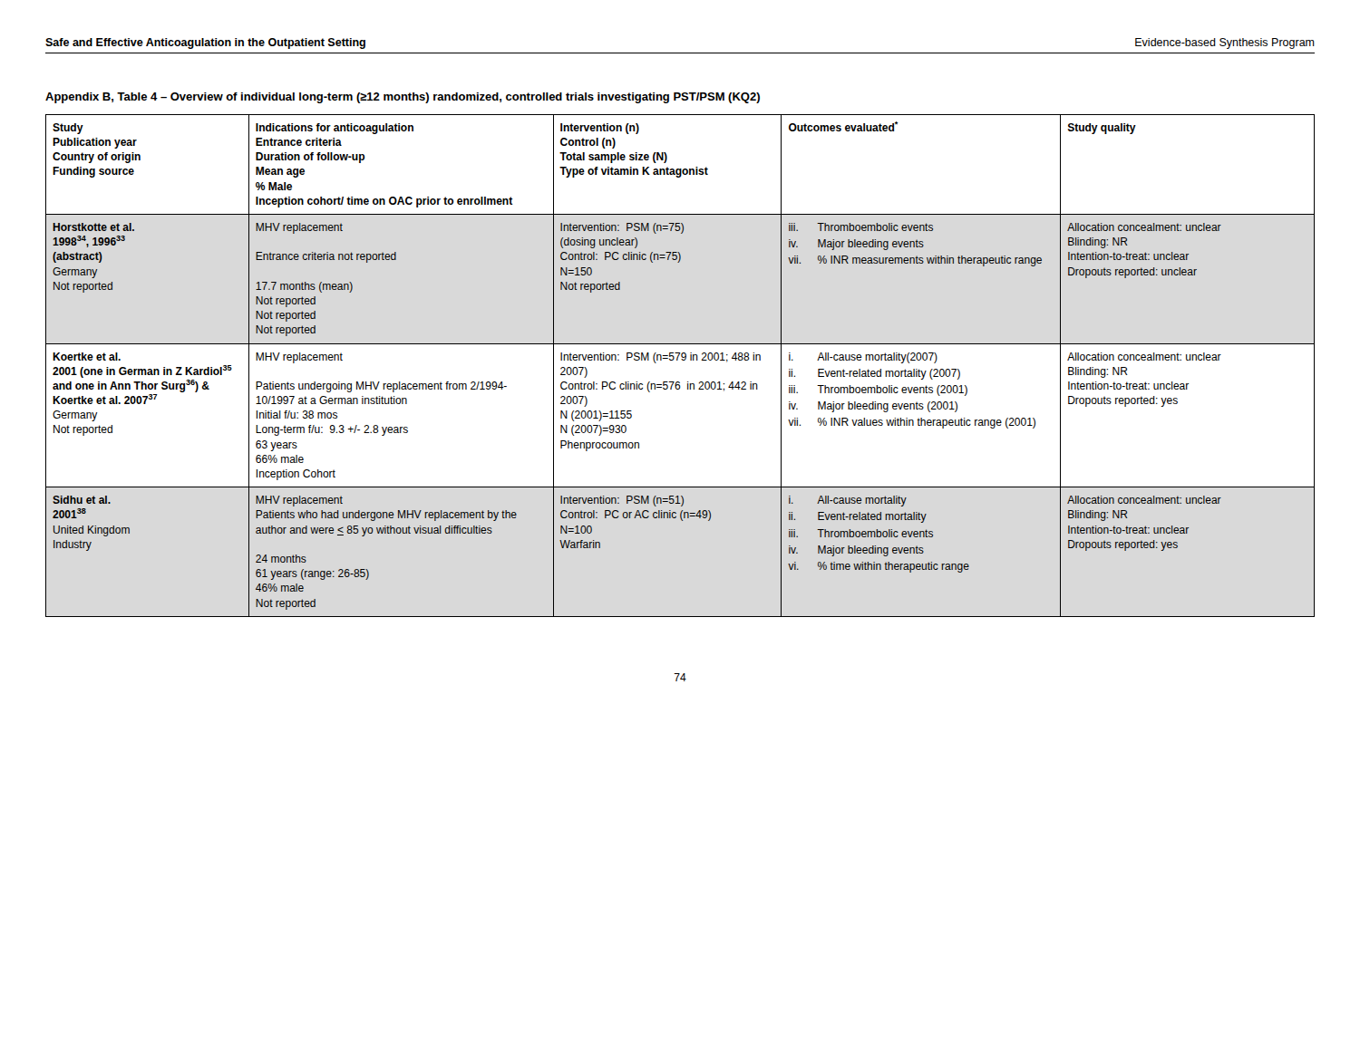Safe and Effective Anticoagulation in the Outpatient Setting
Evidence-based Synthesis Program
Appendix B, Table 4 – Overview of individual long-term (≥12 months) randomized, controlled trials investigating PST/PSM (KQ2)
| Study Publication year Country of origin Funding source | Indications for anticoagulation Entrance criteria Duration of follow-up Mean age % Male Inception cohort/ time on OAC prior to enrollment | Intervention (n) Control (n) Total sample size (N) Type of vitamin K antagonist | Outcomes evaluated * | Study quality |
| --- | --- | --- | --- | --- |
| Horstkotte et al. 1998 34 , 1996 33 (abstract) Germany Not reported | MHV replacement Entrance criteria not reported 17.7 months (mean) Not reported Not reported Not reported | Intervention: PSM (n=75) (dosing unclear) Control: PC clinic (n=75) N=150 Not reported | iii. Thromboembolic events iv. Major bleeding events vii. % INR measurements within therapeutic range | Allocation concealment: unclear Blinding: NR Intention-to-treat: unclear Dropouts reported: unclear |
| Koertke et al. 2001 (one in German in Z Kardiol 35 and one in Ann Thor Surg 36 ) & Koertke et al. 2007 37 Germany Not reported | MHV replacement Patients undergoing MHV replacement from 2/1994-10/1997 at a German institution Initial f/u: 38 mos Long-term f/u: 9.3 +/- 2.8 years 63 years 66% male Inception Cohort | Intervention: PSM (n=579 in 2001; 488 in 2007) Control: PC clinic (n=576 in 2001; 442 in 2007) N (2001)=1155 N (2007)=930 Phenprocoumon | i. All-cause mortality(2007) ii. Event-related mortality (2007) iii. Thromboembolic events (2001) iv. Major bleeding events (2001) vii. % INR values within therapeutic range (2001) | Allocation concealment: unclear Blinding: NR Intention-to-treat: unclear Dropouts reported: yes |
| Sidhu et al. 2001 38 United Kingdom Industry | MHV replacement Patients who had undergone MHV replacement by the author and were < 85 yo without visual difficulties 24 months 61 years (range: 26-85) 46% male Not reported | Intervention: PSM (n=51) Control: PC or AC clinic (n=49) N=100 Warfarin | i. All-cause mortality ii. Event-related mortality iii. Thromboembolic events iv. Major bleeding events vi. % time within therapeutic range | Allocation concealment: unclear Blinding: NR Intention-to-treat: unclear Dropouts reported: yes |
74